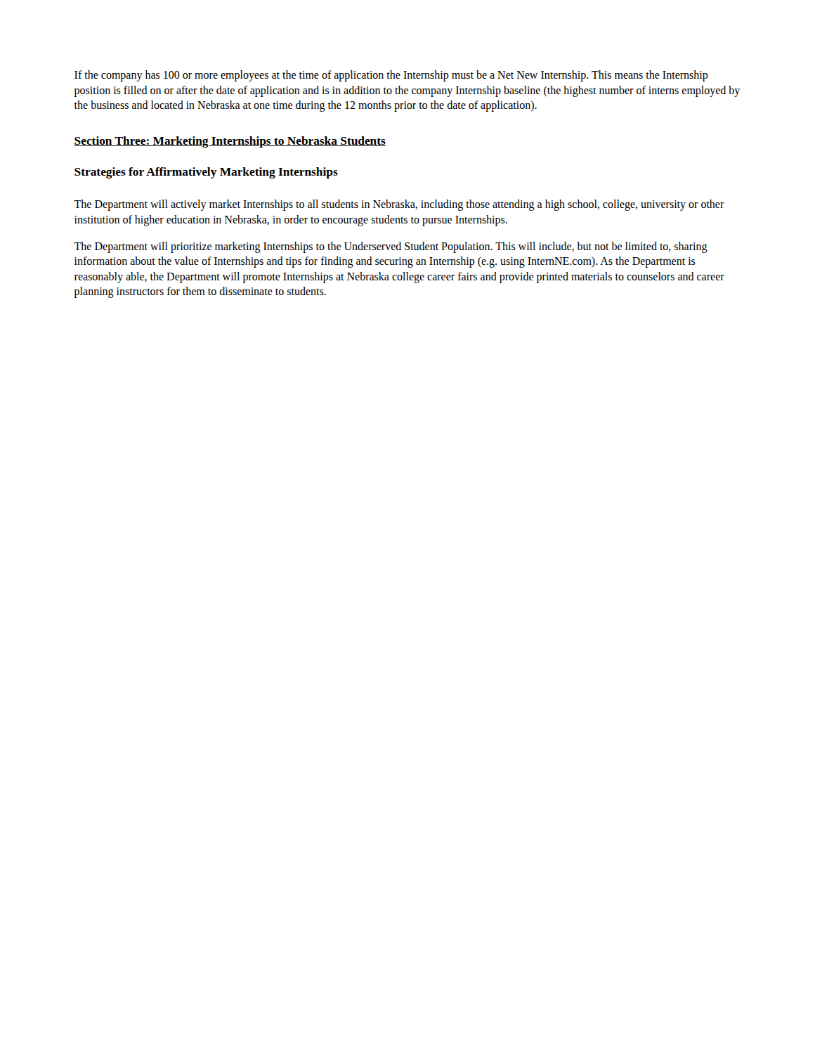If the company has 100 or more employees at the time of application the Internship must be a Net New Internship. This means the Internship position is filled on or after the date of application and is in addition to the company Internship baseline (the highest number of interns employed by the business and located in Nebraska at one time during the 12 months prior to the date of application).
Section Three: Marketing Internships to Nebraska Students
Strategies for Affirmatively Marketing Internships
The Department will actively market Internships to all students in Nebraska, including those attending a high school, college, university or other institution of higher education in Nebraska, in order to encourage students to pursue Internships.
The Department will prioritize marketing Internships to the Underserved Student Population. This will include, but not be limited to, sharing information about the value of Internships and tips for finding and securing an Internship (e.g. using InternNE.com). As the Department is reasonably able, the Department will promote Internships at Nebraska college career fairs and provide printed materials to counselors and career planning instructors for them to disseminate to students.